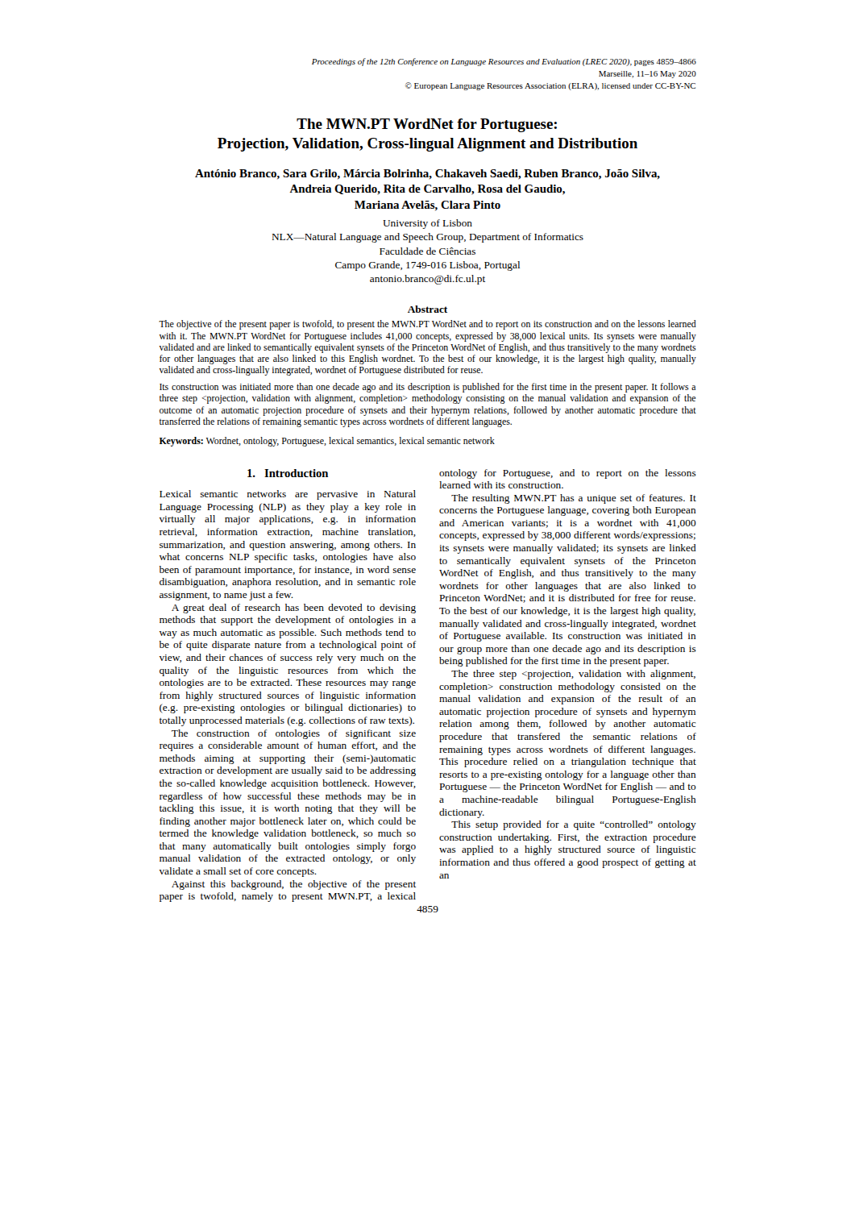Proceedings of the 12th Conference on Language Resources and Evaluation (LREC 2020), pages 4859–4866
Marseille, 11–16 May 2020
© European Language Resources Association (ELRA), licensed under CC-BY-NC
The MWN.PT WordNet for Portuguese:
Projection, Validation, Cross-lingual Alignment and Distribution
António Branco, Sara Grilo, Márcia Bolrinha, Chakaveh Saedi, Ruben Branco, João Silva,
Andreia Querido, Rita de Carvalho, Rosa del Gaudio,
Mariana Avelãs, Clara Pinto
University of Lisbon
NLX—Natural Language and Speech Group, Department of Informatics
Faculdade de Ciências
Campo Grande, 1749-016 Lisboa, Portugal
antonio.branco@di.fc.ul.pt
Abstract
The objective of the present paper is twofold, to present the MWN.PT WordNet and to report on its construction and on the lessons learned with it. The MWN.PT WordNet for Portuguese includes 41,000 concepts, expressed by 38,000 lexical units. Its synsets were manually validated and are linked to semantically equivalent synsets of the Princeton WordNet of English, and thus transitively to the many wordnets for other languages that are also linked to this English wordnet. To the best of our knowledge, it is the largest high quality, manually validated and cross-lingually integrated, wordnet of Portuguese distributed for reuse.
Its construction was initiated more than one decade ago and its description is published for the first time in the present paper. It follows a three step <projection, validation with alignment, completion> methodology consisting on the manual validation and expansion of the outcome of an automatic projection procedure of synsets and their hypernym relations, followed by another automatic procedure that transferred the relations of remaining semantic types across wordnets of different languages.
Keywords: Wordnet, ontology, Portuguese, lexical semantics, lexical semantic network
1. Introduction
Lexical semantic networks are pervasive in Natural Language Processing (NLP) as they play a key role in virtually all major applications, e.g. in information retrieval, information extraction, machine translation, summarization, and question answering, among others. In what concerns NLP specific tasks, ontologies have also been of paramount importance, for instance, in word sense disambiguation, anaphora resolution, and in semantic role assignment, to name just a few.
A great deal of research has been devoted to devising methods that support the development of ontologies in a way as much automatic as possible. Such methods tend to be of quite disparate nature from a technological point of view, and their chances of success rely very much on the quality of the linguistic resources from which the ontologies are to be extracted. These resources may range from highly structured sources of linguistic information (e.g. pre-existing ontologies or bilingual dictionaries) to totally unprocessed materials (e.g. collections of raw texts).
The construction of ontologies of significant size requires a considerable amount of human effort, and the methods aiming at supporting their (semi-)automatic extraction or development are usually said to be addressing the so-called knowledge acquisition bottleneck. However, regardless of how successful these methods may be in tackling this issue, it is worth noting that they will be finding another major bottleneck later on, which could be termed the knowledge validation bottleneck, so much so that many automatically built ontologies simply forgo manual validation of the extracted ontology, or only validate a small set of core concepts.
Against this background, the objective of the present paper is twofold, namely to present MWN.PT, a lexical ontology for Portuguese, and to report on the lessons learned with its construction.
The resulting MWN.PT has a unique set of features. It concerns the Portuguese language, covering both European and American variants; it is a wordnet with 41,000 concepts, expressed by 38,000 different words/expressions; its synsets were manually validated; its synsets are linked to semantically equivalent synsets of the Princeton WordNet of English, and thus transitively to the many wordnets for other languages that are also linked to Princeton WordNet; and it is distributed for free for reuse. To the best of our knowledge, it is the largest high quality, manually validated and cross-lingually integrated, wordnet of Portuguese available. Its construction was initiated in our group more than one decade ago and its description is being published for the first time in the present paper.
The three step <projection, validation with alignment, completion> construction methodology consisted on the manual validation and expansion of the result of an automatic projection procedure of synsets and hypernym relation among them, followed by another automatic procedure that transfered the semantic relations of remaining types across wordnets of different languages. This procedure relied on a triangulation technique that resorts to a pre-existing ontology for a language other than Portuguese — the Princeton WordNet for English — and to a machine-readable bilingual Portuguese-English dictionary.
This setup provided for a quite “controlled” ontology construction undertaking. First, the extraction procedure was applied to a highly structured source of linguistic information and thus offered a good prospect of getting at an
4859